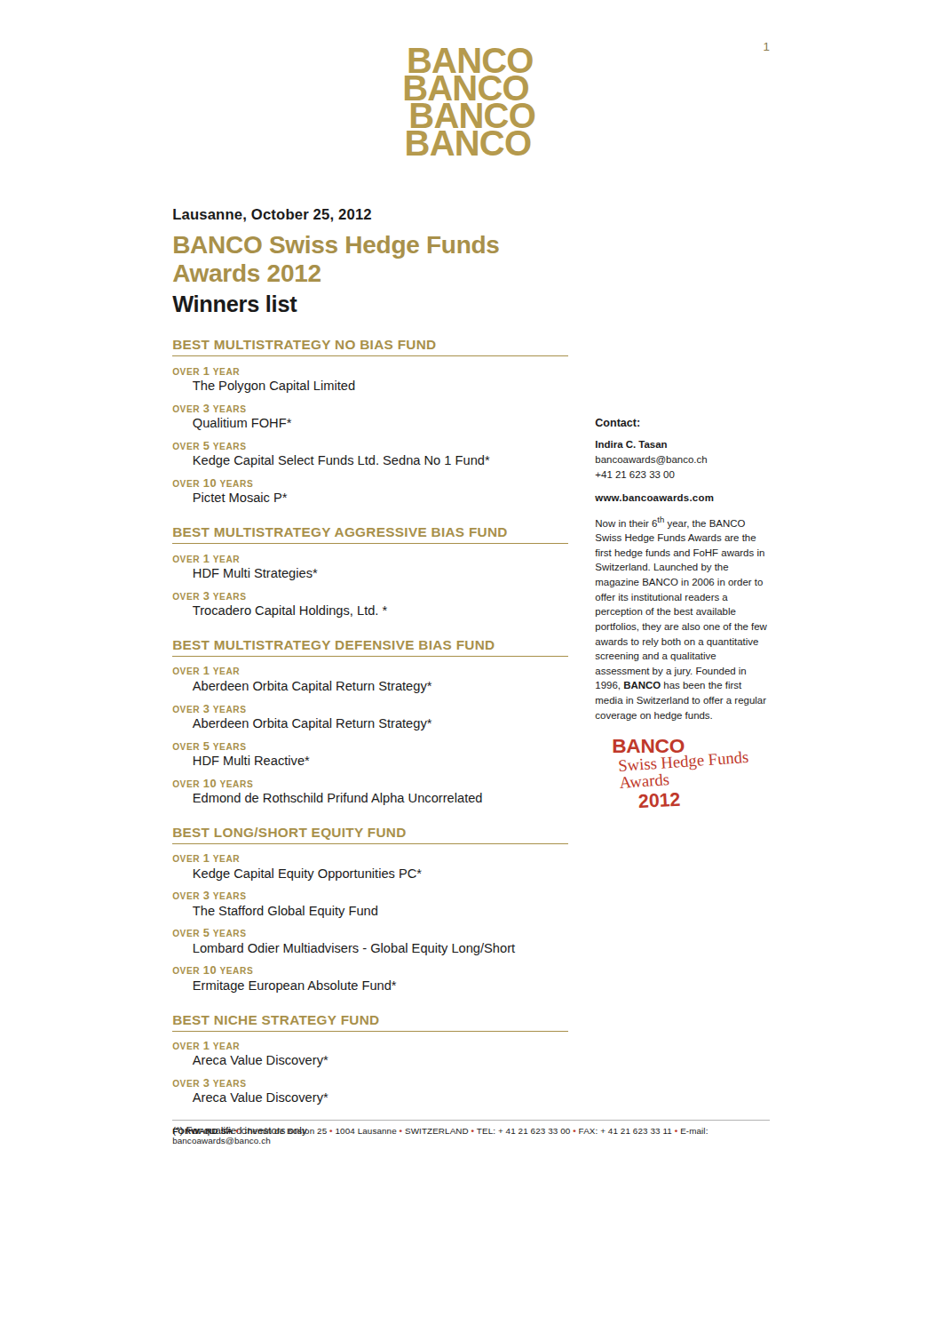1
BANCO BANCO BANCO BANCO
Lausanne, October 25, 2012
BANCO Swiss Hedge Funds Awards 2012
Winners list
Best MultiStrategy No Bias Fund
Over 1 year
The Polygon Capital Limited
Over 3 years
Qualitium FOHF*
Over 5 years
Kedge Capital Select Funds Ltd. Sedna No 1 Fund*
Over 10 years
Pictet Mosaic P*
Best MultiStrategy Aggressive Bias Fund
Over 1 year
HDF Multi Strategies*
Over 3 years
Trocadero Capital Holdings, Ltd. *
Best MultiStrategy Defensive Bias Fund
Over 1 year
Aberdeen Orbita Capital Return Strategy*
Over 3 years
Aberdeen Orbita Capital Return Strategy*
Over 5 years
HDF Multi Reactive*
Over 10 years
Edmond de Rothschild Prifund Alpha Uncorrelated
Best Long/Short Equity Fund
Over 1 year
Kedge Capital Equity Opportunities PC*
Over 3 years
The Stafford Global Equity Fund
Over 5 years
Lombard Odier Multiadvisers - Global Equity Long/Short
Over 10 years
Ermitage European Absolute Fund*
Best Niche Strategy Fund
Over 1 year
Areca Value Discovery*
Over 3 years
Areca Value Discovery*
(*) For qualified investors only
Contact:
Indira C. Tasan
bancoawards@banco.ch
+41 21 623 33 00
www.bancoawards.com
Now in their 6th year, the BANCO Swiss Hedge Funds Awards are the first hedge funds and FoHF awards in Switzerland. Launched by the magazine BANCO in 2006 in order to offer its institutional readers a perception of the best available portfolios, they are also one of the few awards to rely both on a quantitative screening and a qualitative assessment by a jury. Founded in 1996, BANCO has been the first media in Switzerland to offer a regular coverage on hedge funds.
BANCO
Swiss Hedge Funds Awards
2012
FORWARD SA • Chemin de Boston 25 • 1004 Lausanne • SWITZERLAND • TEL: + 41 21 623 33 00 • FAX: + 41 21 623 33 11 • E-mail: bancoawards@banco.ch